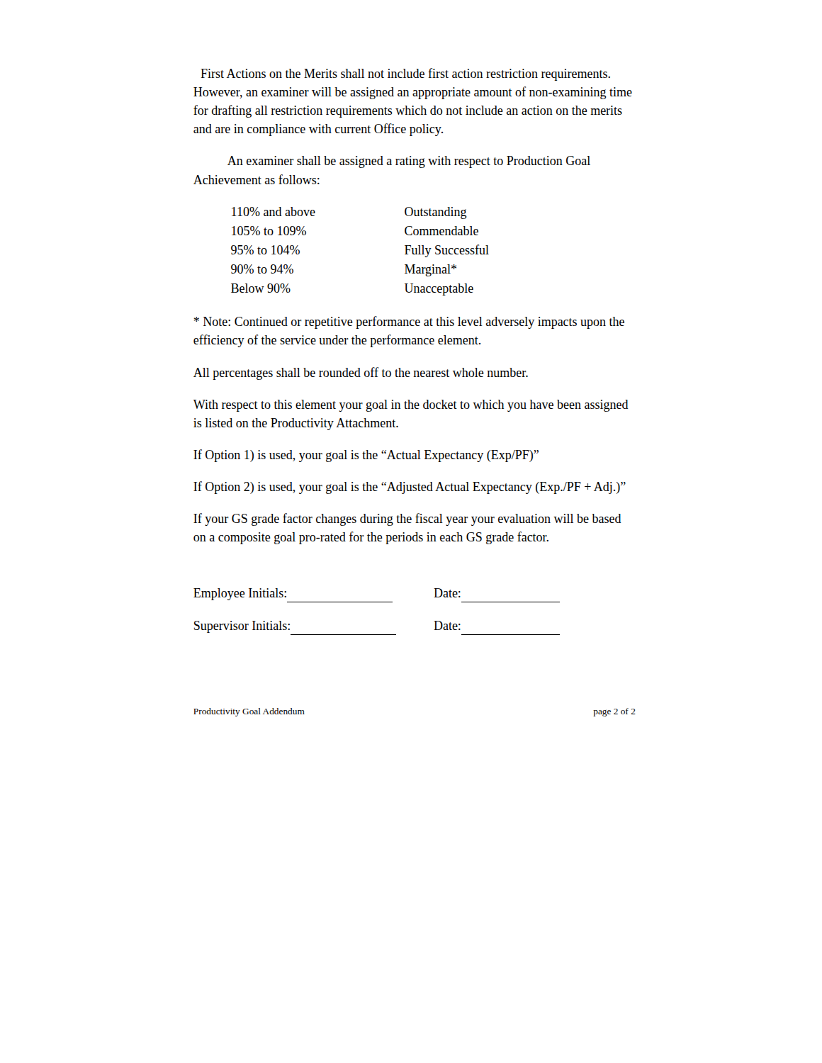First Actions on the Merits shall not include first action restriction requirements. However, an examiner will be assigned an appropriate amount of non-examining time for drafting all restriction requirements which do not include an action on the merits and are in compliance with current Office policy.
An examiner shall be assigned a rating with respect to Production Goal Achievement as follows:
| 110% and above | Outstanding |
| 105% to 109% | Commendable |
| 95% to 104% | Fully Successful |
| 90% to 94% | Marginal* |
| Below 90% | Unacceptable |
* Note: Continued or repetitive performance at this level adversely impacts upon the efficiency of the service under the performance element.
All percentages shall be rounded off to the nearest whole number.
With respect to this element your goal in the docket to which you have been assigned is listed on the Productivity Attachment.
If Option 1) is used, your goal is the “Actual Expectancy (Exp/PF)”
If Option 2) is used, your goal is the “Adjusted Actual Expectancy (Exp./PF + Adj.)”
If your GS grade factor changes during the fiscal year your evaluation will be based on a composite goal pro-rated for the periods in each GS grade factor.
| Employee Initials: | Date: |
| Supervisor Initials: | Date: |
Productivity Goal Addendum page 2 of 2